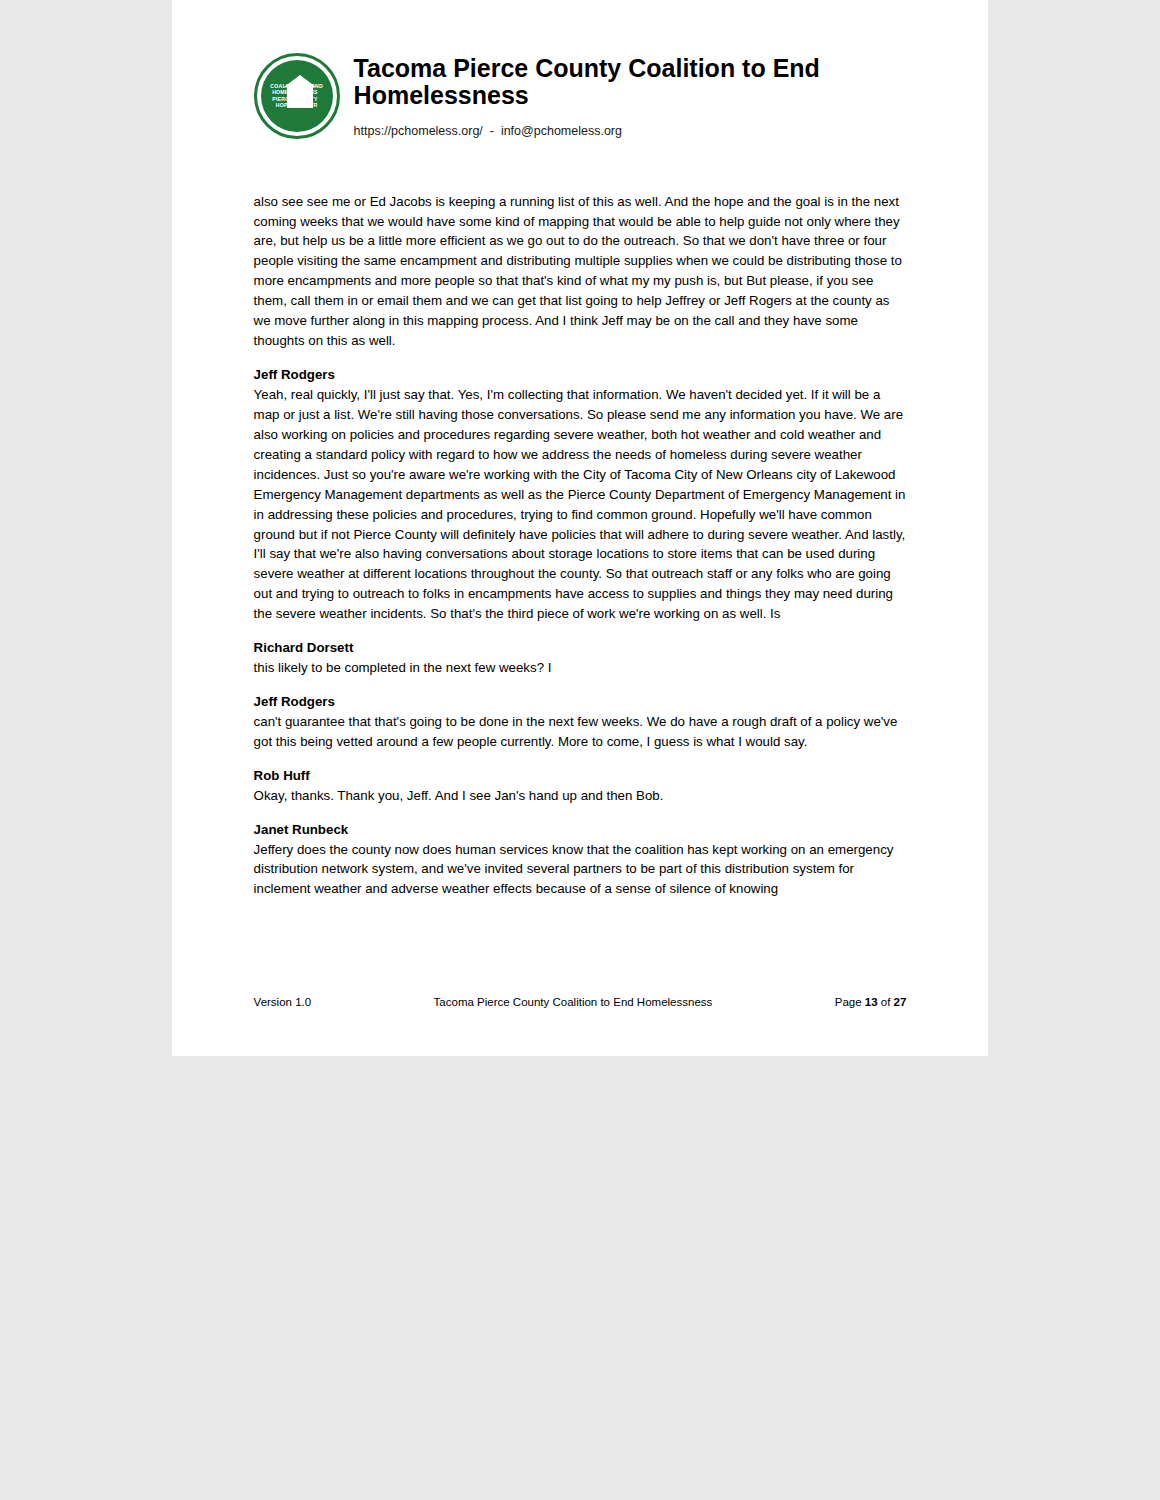Coalition to End Homelessness Pierce County Hope Builder
Tacoma Pierce County Coalition to End Homelessness
https://pchomeless.org/ - info@pchomeless.org
also see see me or Ed Jacobs is keeping a running list of this as well. And the hope and the goal is in the next coming weeks that we would have some kind of mapping that would be able to help guide not only where they are, but help us be a little more efficient as we go out to do the outreach. So that we don't have three or four people visiting the same encampment and distributing multiple supplies when we could be distributing those to more encampments and more people so that that's kind of what my my push is, but But please, if you see them, call them in or email them and we can get that list going to help Jeffrey or Jeff Rogers at the county as we move further along in this mapping process. And I think Jeff may be on the call and they have some thoughts on this as well.
Jeff Rodgers
Yeah, real quickly, I'll just say that. Yes, I'm collecting that information. We haven't decided yet. If it will be a map or just a list. We're still having those conversations. So please send me any information you have. We are also working on policies and procedures regarding severe weather, both hot weather and cold weather and creating a standard policy with regard to how we address the needs of homeless during severe weather incidences. Just so you're aware we're working with the City of Tacoma City of New Orleans city of Lakewood Emergency Management departments as well as the Pierce County Department of Emergency Management in in addressing these policies and procedures, trying to find common ground. Hopefully we'll have common ground but if not Pierce County will definitely have policies that will adhere to during severe weather. And lastly, I'll say that we're also having conversations about storage locations to store items that can be used during severe weather at different locations throughout the county. So that outreach staff or any folks who are going out and trying to outreach to folks in encampments have access to supplies and things they may need during the severe weather incidents. So that's the third piece of work we're working on as well. Is
Richard Dorsett
this likely to be completed in the next few weeks? I
Jeff Rodgers
can't guarantee that that's going to be done in the next few weeks. We do have a rough draft of a policy we've got this being vetted around a few people currently. More to come, I guess is what I would say.
Rob Huff
Okay, thanks. Thank you, Jeff. And I see Jan's hand up and then Bob.
Janet Runbeck
Jeffery does the county now does human services know that the coalition has kept working on an emergency distribution network system, and we've invited several partners to be part of this distribution system for inclement weather and adverse weather effects because of a sense of silence of knowing
Version 1.0
Tacoma Pierce County Coalition to End Homelessness
Page 13 of 27